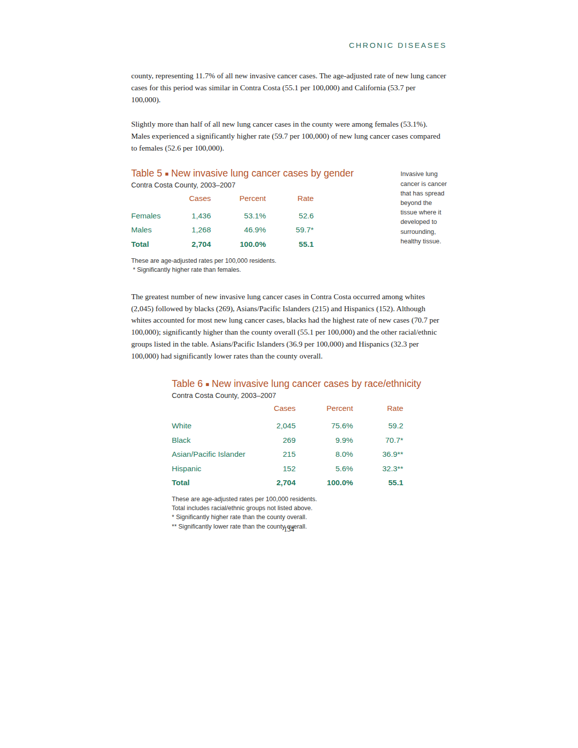Chronic Diseases
county, representing 11.7% of all new invasive cancer cases. The age-adjusted rate of new lung cancer cases for this period was similar in Contra Costa (55.1 per 100,000) and California (53.7 per 100,000).
Slightly more than half of all new lung cancer cases in the county were among females (53.1%). Males experienced a significantly higher rate (59.7 per 100,000) of new lung cancer cases compared to females (52.6 per 100,000).
Table 5 ■ New invasive lung cancer cases by gender
Contra Costa County, 2003–2007
| | Cases | Percent | Rate |
| --- | --- | --- | --- |
| Females | 1,436 | 53.1% | 52.6 |
| Males | 1,268 | 46.9% | 59.7* |
| Total | 2,704 | 100.0% | 55.1 |
These are age-adjusted rates per 100,000 residents.
* Significantly higher rate than females.
Invasive lung cancer is cancer that has spread beyond the tissue where it developed to surrounding, healthy tissue.
The greatest number of new invasive lung cancer cases in Contra Costa occurred among whites (2,045) followed by blacks (269), Asians/Pacific Islanders (215) and Hispanics (152). Although whites accounted for most new lung cancer cases, blacks had the highest rate of new cases (70.7 per 100,000); significantly higher than the county overall (55.1 per 100,000) and the other racial/ethnic groups listed in the table. Asians/Pacific Islanders (36.9 per 100,000) and Hispanics (32.3 per 100,000) had significantly lower rates than the county overall.
Table 6 ■ New invasive lung cancer cases by race/ethnicity
Contra Costa County, 2003–2007
| | Cases | Percent | Rate |
| --- | --- | --- | --- |
| White | 2,045 | 75.6% | 59.2 |
| Black | 269 | 9.9% | 70.7* |
| Asian/Pacific Islander | 215 | 8.0% | 36.9** |
| Hispanic | 152 | 5.6% | 32.3** |
| Total | 2,704 | 100.0% | 55.1 |
These are age-adjusted rates per 100,000 residents.
Total includes racial/ethnic groups not listed above.
* Significantly higher rate than the county overall.
** Significantly lower rate than the county overall.
134